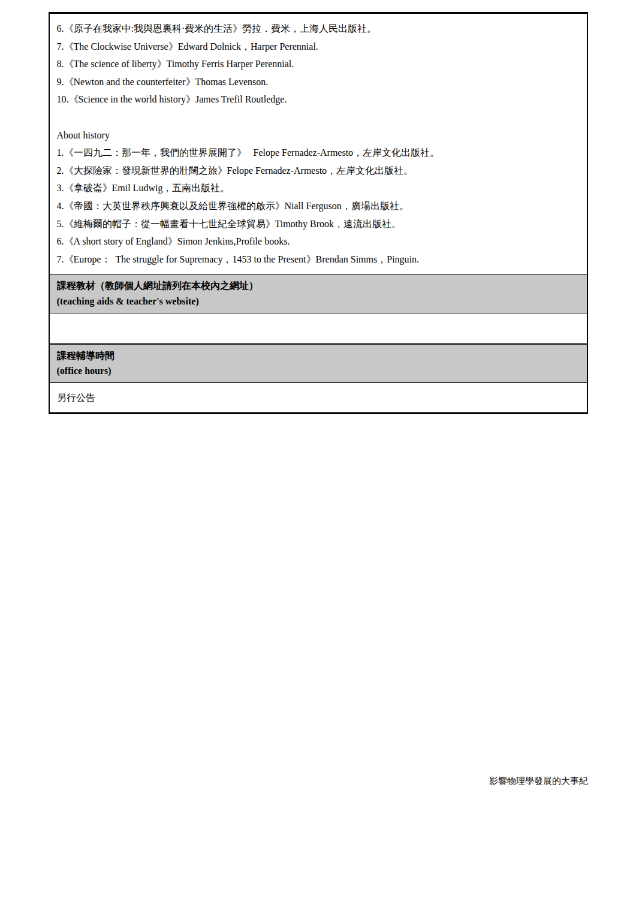6.《原子在我家中:我與恩裏科·費米的生活》勞拉．費米，上海人民出版社。
7.《The Clockwise Universe》Edward Dolnick，Harper Perennial.
8.《The science of liberty》Timothy Ferris Harper Perennial.
9.《Newton and the counterfeiter》Thomas Levenson.
10.《Science in the world history》James Trefil Routledge.
About history
1.《一四九二：那一年，我們的世界展開了》 Felope Fernadez-Armesto，左岸文化出版社。
2.《大探險家：發現新世界的壯闊之旅》Felope Fernadez-Armesto，左岸文化出版社。
3.《拿破崙》Emil Ludwig，五南出版社。
4.《帝國：大英世界秩序興衰以及給世界強權的啟示》Niall Ferguson，廣場出版社。
5.《維梅爾的帽子：從一幅畫看十七世紀全球貿易》Timothy Brook，遠流出版社。
6.《A short story of England》Simon Jenkins,Profile books.
7.《Europe： The struggle for Supremacy，1453 to the Present》Brendan Simms，Pinguin.
課程教材（教師個人網址請列在本校內之網址）
(teaching aids & teacher's website)
課程輔導時間
(office hours)
另行公告
影響物理學發展的大事紀